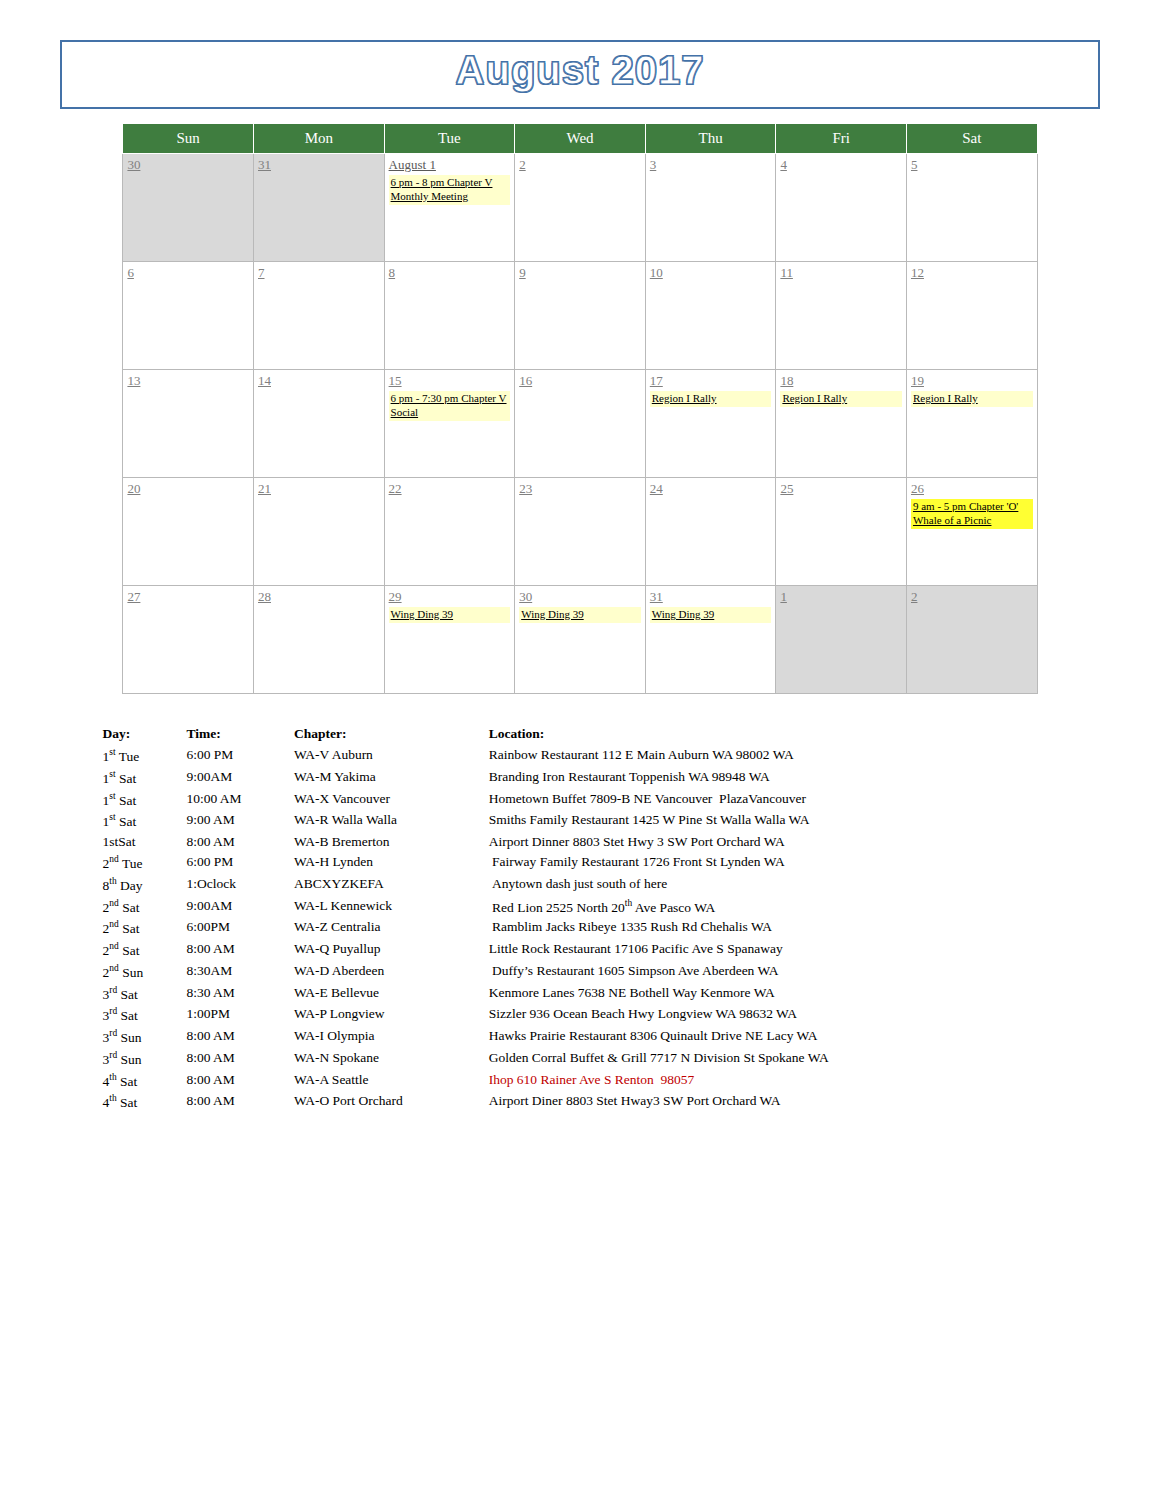August 2017
| Sun | Mon | Tue | Wed | Thu | Fri | Sat |
| --- | --- | --- | --- | --- | --- | --- |
| 30 | 31 | August 1 6 pm - 8 pm Chapter V Monthly Meeting | 2 | 3 | 4 | 5 |
| 6 | 7 | 8 | 9 | 10 | 11 | 12 |
| 13 | 14 | 15 6 pm - 7:30 pm Chapter V Social | 16 | 17 Region I Rally | 18 Region I Rally | 19 Region I Rally |
| 20 | 21 | 22 | 23 | 24 | 25 | 26 9 am - 5 pm Chapter 'O' Whale of a Picnic |
| 27 | 28 | 29 Wing Ding 39 | 30 Wing Ding 39 | 31 Wing Ding 39 | 1 | 2 |
| Day: | Time: | Chapter: | Location: |
| --- | --- | --- | --- |
| 1 st Tue | 6:00 PM | WA-V Auburn | Rainbow Restaurant 112 E Main Auburn WA 98002 WA |
| 1 st Sat | 9:00AM | WA-M Yakima | Branding Iron Restaurant Toppenish WA 98948 WA |
| 1 st Sat | 10:00 AM | WA-X Vancouver | Hometown Buffet 7809-B NE Vancouver PlazaVancouver |
| 1 st Sat | 9:00 AM | WA-R Walla Walla | Smiths Family Restaurant 1425 W Pine St Walla Walla WA |
| 1stSat | 8:00 AM | WA-B Bremerton | Airport Dinner 8803 Stet Hwy 3 SW Port Orchard WA |
| 2 nd Tue | 6:00 PM | WA-H Lynden | Fairway Family Restaurant 1726 Front St Lynden WA |
| 8 th Day | 1:Oclock | ABCXYZKEFA | Anytown dash just south of here |
| 2 nd Sat | 9:00AM | WA-L Kennewick | Red Lion 2525 North 20 th Ave Pasco WA |
| 2 nd Sat | 6:00PM | WA-Z Centralia | Ramblim Jacks Ribeye 1335 Rush Rd Chehalis WA |
| 2 nd Sat | 8:00 AM | WA-Q Puyallup | Little Rock Restaurant 17106 Pacific Ave S Spanaway |
| 2 nd Sun | 8:30AM | WA-D Aberdeen | Duffy’s Restaurant 1605 Simpson Ave Aberdeen WA |
| 3 rd Sat | 8:30 AM | WA-E Bellevue | Kenmore Lanes 7638 NE Bothell Way Kenmore WA |
| 3 rd Sat | 1:00PM | WA-P Longview | Sizzler 936 Ocean Beach Hwy Longview WA 98632 WA |
| 3 rd Sun | 8:00 AM | WA-I Olympia | Hawks Prairie Restaurant 8306 Quinault Drive NE Lacy WA |
| 3 rd Sun | 8:00 AM | WA-N Spokane | Golden Corral Buffet & Grill 7717 N Division St Spokane WA |
| 4 th Sat | 8:00 AM | WA-A Seattle | Ihop 610 Rainer Ave S Renton 98057 |
| 4 th Sat | 8:00 AM | WA-O Port Orchard | Airport Diner 8803 Stet Hway3 SW Port Orchard WA |